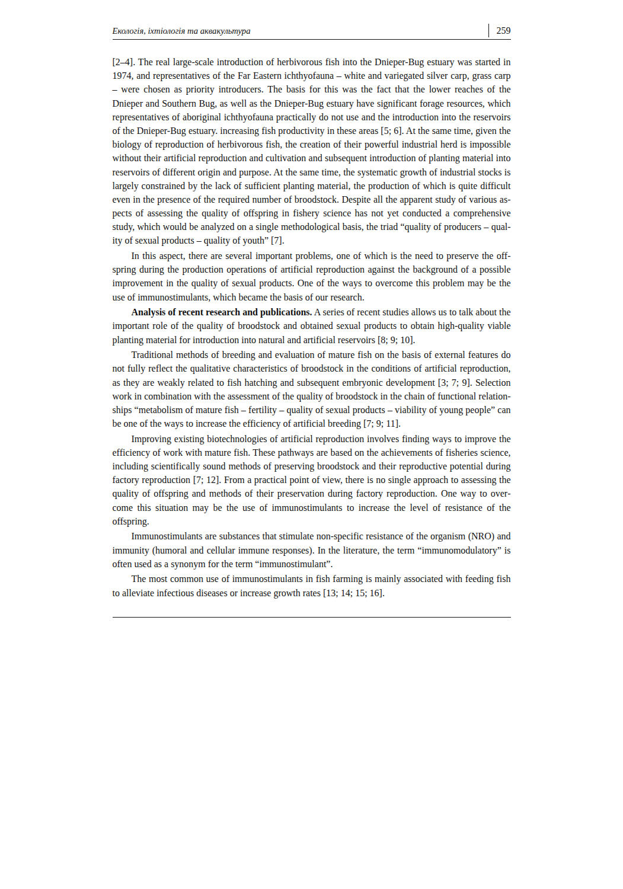Екологія, іхтіологія та аквакультура 259
[2–4]. The real large-scale introduction of herbivorous fish into the Dnieper-Bug estuary was started in 1974, and representatives of the Far Eastern ichthyofauna – white and variegated silver carp, grass carp – were chosen as priority introducers. The basis for this was the fact that the lower reaches of the Dnieper and Southern Bug, as well as the Dnieper-Bug estuary have significant forage resources, which representatives of aboriginal ichthyofauna practically do not use and the introduction into the reservoirs of the Dnieper-Bug estuary. increasing fish productivity in these areas [5; 6]. At the same time, given the biology of reproduction of herbivorous fish, the creation of their powerful industrial herd is impossible without their artificial reproduction and cultivation and subsequent introduction of planting material into reservoirs of different origin and purpose. At the same time, the systematic growth of industrial stocks is largely constrained by the lack of sufficient planting material, the production of which is quite difficult even in the presence of the required number of broodstock. Despite all the apparent study of various aspects of assessing the quality of offspring in fishery science has not yet conducted a comprehensive study, which would be analyzed on a single methodological basis, the triad “quality of producers – quality of sexual products – quality of youth” [7].
In this aspect, there are several important problems, one of which is the need to preserve the offspring during the production operations of artificial reproduction against the background of a possible improvement in the quality of sexual products. One of the ways to overcome this problem may be the use of immunostimulants, which became the basis of our research.
Analysis of recent research and publications. A series of recent studies allows us to talk about the important role of the quality of broodstock and obtained sexual products to obtain high-quality viable planting material for introduction into natural and artificial reservoirs [8; 9; 10].
Traditional methods of breeding and evaluation of mature fish on the basis of external features do not fully reflect the qualitative characteristics of broodstock in the conditions of artificial reproduction, as they are weakly related to fish hatching and subsequent embryonic development [3; 7; 9]. Selection work in combination with the assessment of the quality of broodstock in the chain of functional relationships “metabolism of mature fish – fertility – quality of sexual products – viability of young people” can be one of the ways to increase the efficiency of artificial breeding [7; 9; 11].
Improving existing biotechnologies of artificial reproduction involves finding ways to improve the efficiency of work with mature fish. These pathways are based on the achievements of fisheries science, including scientifically sound methods of preserving broodstock and their reproductive potential during factory reproduction [7; 12]. From a practical point of view, there is no single approach to assessing the quality of offspring and methods of their preservation during factory reproduction. One way to overcome this situation may be the use of immunostimulants to increase the level of resistance of the offspring.
Immunostimulants are substances that stimulate non-specific resistance of the organism (NRO) and immunity (humoral and cellular immune responses). In the literature, the term “immunomodulatory” is often used as a synonym for the term “immunostimulant”.
The most common use of immunostimulants in fish farming is mainly associated with feeding fish to alleviate infectious diseases or increase growth rates [13; 14; 15; 16].